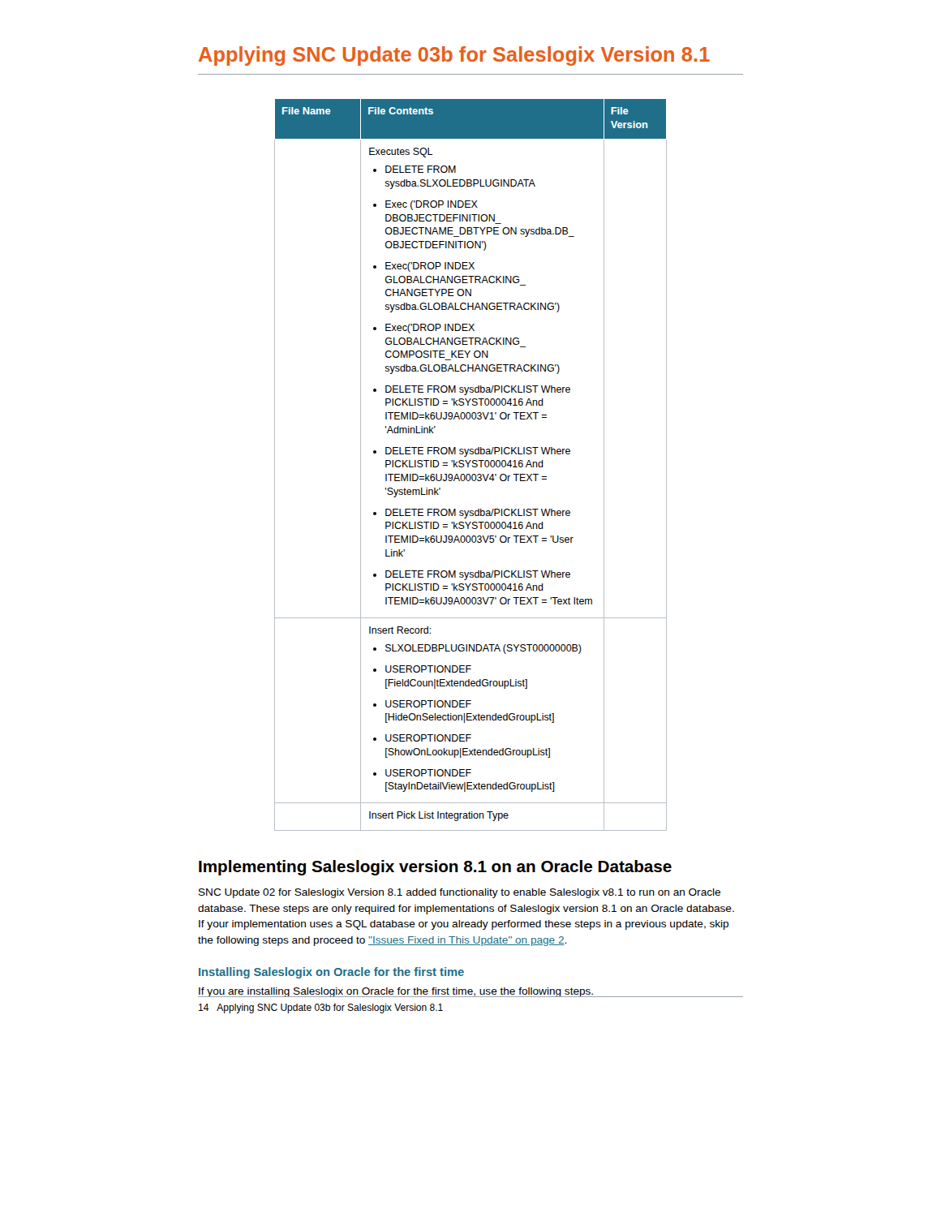Applying SNC Update 03b for Saleslogix Version 8.1
| File Name | File Contents | File Version |
| --- | --- | --- |
| | Executes SQL DELETE FROM sysdba.SLXOLEDBPLUGINDATA Exec ('DROP INDEX DBOBJECTDEFINITION_ OBJECTNAME_DBTYPE ON sysdba.DB_ OBJECTDEFINITION') Exec('DROP INDEX GLOBALCHANGETRACKING_ CHANGETYPE ON sysdba.GLOBALCHANGETRACKING') Exec('DROP INDEX GLOBALCHANGETRACKING_ COMPOSITE_KEY ON sysdba.GLOBALCHANGETRACKING') DELETE FROM sysdba/PICKLIST Where PICKLISTID = 'kSYST0000416 And ITEMID=k6UJ9A0003V1' Or TEXT = 'AdminLink' DELETE FROM sysdba/PICKLIST Where PICKLISTID = 'kSYST0000416 And ITEMID=k6UJ9A0003V4' Or TEXT = 'SystemLink' DELETE FROM sysdba/PICKLIST Where PICKLISTID = 'kSYST0000416 And ITEMID=k6UJ9A0003V5' Or TEXT = 'User Link' DELETE FROM sysdba/PICKLIST Where PICKLISTID = 'kSYST0000416 And ITEMID=k6UJ9A0003V7' Or TEXT = 'Text Item | |
| | Insert Record: SLXOLEDBPLUGINDATA (SYST0000000B) USEROPTIONDEF [FieldCoun/tExtendedGroupList] USEROPTIONDEF [HideOnSelection/ExtendedGroupList] USEROPTIONDEF [ShowOnLookup/ExtendedGroupList] USEROPTIONDEF [StayInDetailView/ExtendedGroupList] | |
| | Insert Pick List Integration Type | |
Implementing Saleslogix version 8.1 on an Oracle Database
SNC Update 02 for Saleslogix Version 8.1 added functionality to enable Saleslogix v8.1 to run on an Oracle database. These steps are only required for implementations of Saleslogix version 8.1 on an Oracle database. If your implementation uses a SQL database or you already performed these steps in a previous update, skip the following steps and proceed to "Issues Fixed in This Update" on page 2.
Installing Saleslogix on Oracle for the first time
If you are installing Saleslogix on Oracle for the first time, use the following steps.
14 Applying SNC Update 03b for Saleslogix Version 8.1